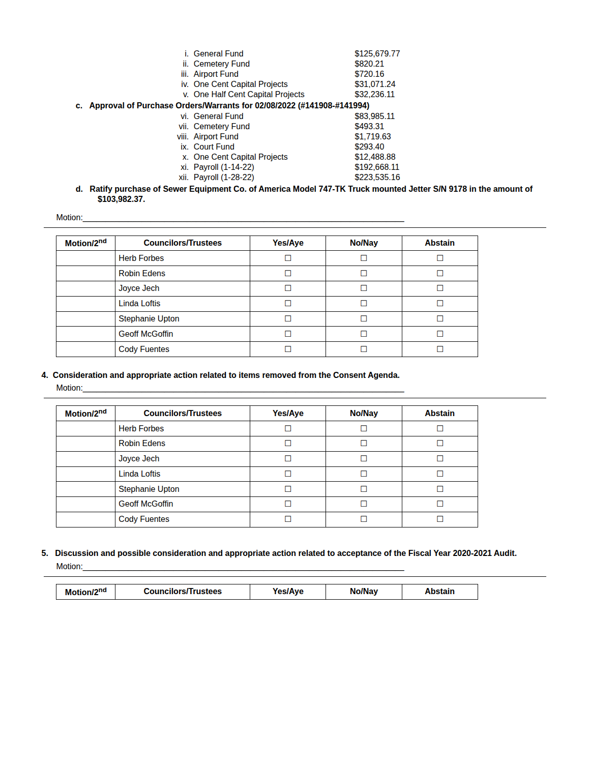i. General Fund$125,679.77
ii. Cemetery Fund$820.21
iii. Airport Fund$720.16
iv. One Cent Capital Projects$31,071.24
v. One Half Cent Capital Projects$32,236.11
c. Approval of Purchase Orders/Warrants for 02/08/2022 (#141908-#141994)
vi. General Fund$83,985.11
vii. Cemetery Fund$493.31
viii. Airport Fund$1,719.63
ix. Court Fund$293.40
x. One Cent Capital Projects$12,488.88
xi. Payroll (1-14-22)$192,668.11
xii. Payroll (1-28-22)$223,535.16
d. Ratify purchase of Sewer Equipment Co. of America Model 747-TK Truck mounted Jetter S/N 9178 in the amount of $103,982.37.
Motion:_______________________________________________________________________
| Motion/2 nd | Councilors/Trustees | Yes/Aye | No/Nay | Abstain |
| --- | --- | --- | --- | --- |
| | Herb Forbes | ☐ | ☐ | ☐ |
| | Robin Edens | ☐ | ☐ | ☐ |
| | Joyce Jech | ☐ | ☐ | ☐ |
| | Linda Loftis | ☐ | ☐ | ☐ |
| | Stephanie Upton | ☐ | ☐ | ☐ |
| | Geoff McGoffin | ☐ | ☐ | ☐ |
| | Cody Fuentes | ☐ | ☐ | ☐ |
4. Consideration and appropriate action related to items removed from the Consent Agenda.
Motion:_______________________________________________________________________
| Motion/2 nd | Councilors/Trustees | Yes/Aye | No/Nay | Abstain |
| --- | --- | --- | --- | --- |
| | Herb Forbes | ☐ | ☐ | ☐ |
| | Robin Edens | ☐ | ☐ | ☐ |
| | Joyce Jech | ☐ | ☐ | ☐ |
| | Linda Loftis | ☐ | ☐ | ☐ |
| | Stephanie Upton | ☐ | ☐ | ☐ |
| | Geoff McGoffin | ☐ | ☐ | ☐ |
| | Cody Fuentes | ☐ | ☐ | ☐ |
5. Discussion and possible consideration and appropriate action related to acceptance of the Fiscal Year 2020-2021 Audit.
Motion:_______________________________________________________________________
| Motion/2 nd | Councilors/Trustees | Yes/Aye | No/Nay | Abstain |
| --- | --- | --- | --- | --- |